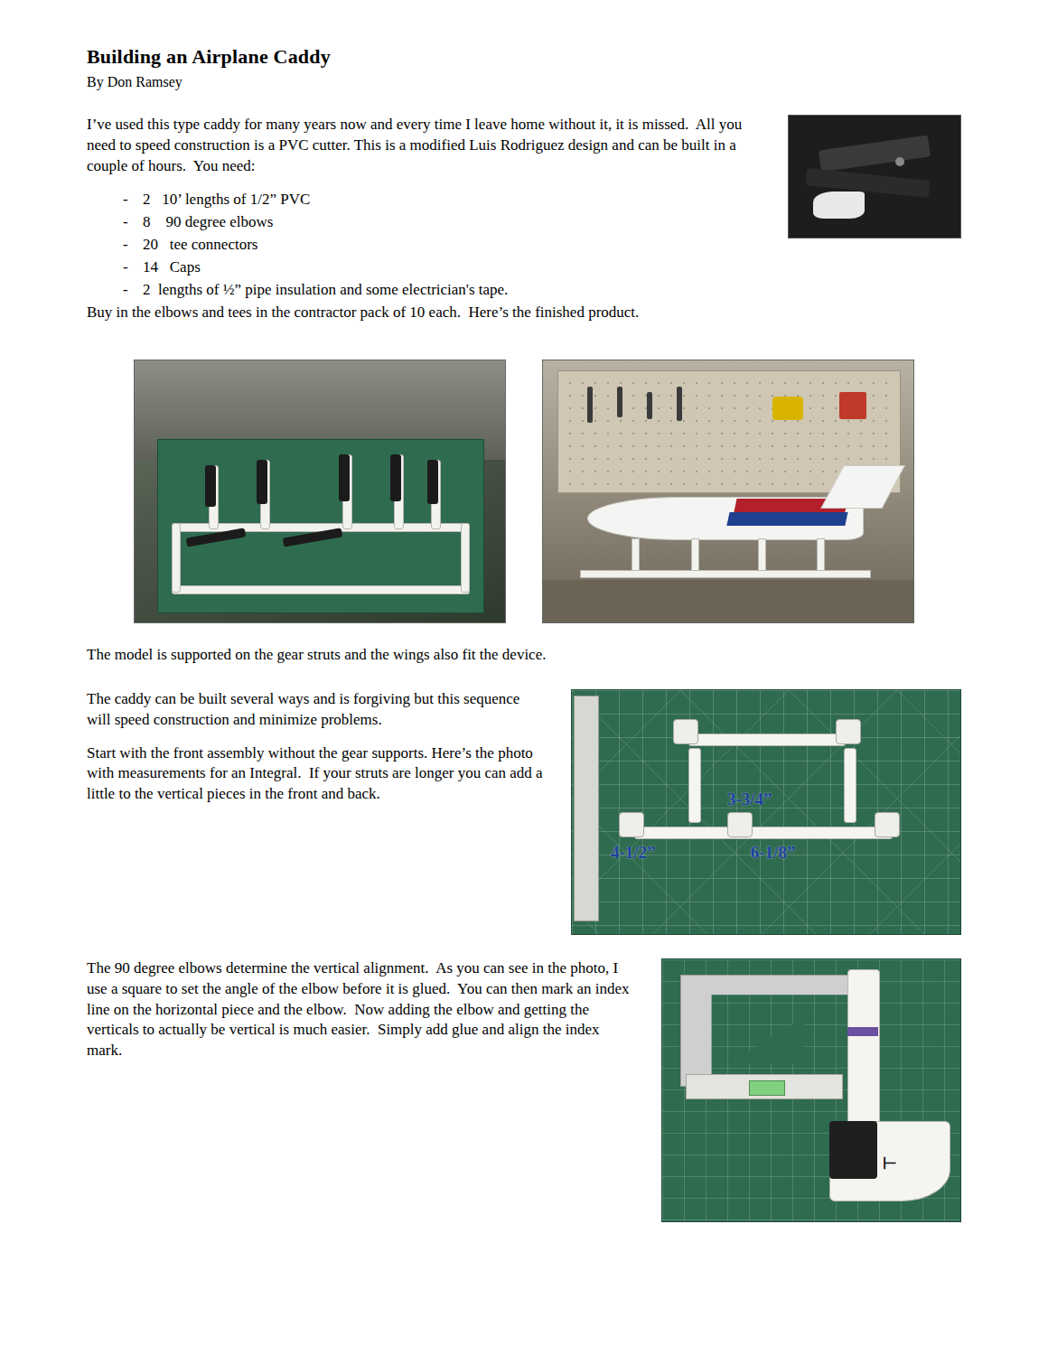Building an Airplane Caddy
By Don Ramsey
I’ve used this type caddy for many years now and every time I leave home without it, it is missed. All you need to speed construction is a PVC cutter. This is a modified Luis Rodriguez design and can be built in a couple of hours. You need:
-2 10’ lengths of 1/2” PVC
-8 90 degree elbows
-20 tee connectors
-14 Caps
-2 lengths of ½” pipe insulation and some electrician's tape.
Buy in the elbows and tees in the contractor pack of 10 each. Here’s the finished product.
The model is supported on the gear struts and the wings also fit the device.
The caddy can be built several ways and is forgiving but this sequence will speed construction and minimize problems.
Start with the front assembly without the gear supports. Here’s the photo with measurements for an Integral. If your struts are longer you can add a little to the vertical pieces in the front and back.
3-3/4”
4-1/2”
6-1/8”
The 90 degree elbows determine the vertical alignment. As you can see in the photo, I use a square to set the angle of the elbow before it is glued. You can then mark an index line on the horizontal piece and the elbow. Now adding the elbow and getting the verticals to actually be vertical is much easier. Simply add glue and align the index mark.
⊢